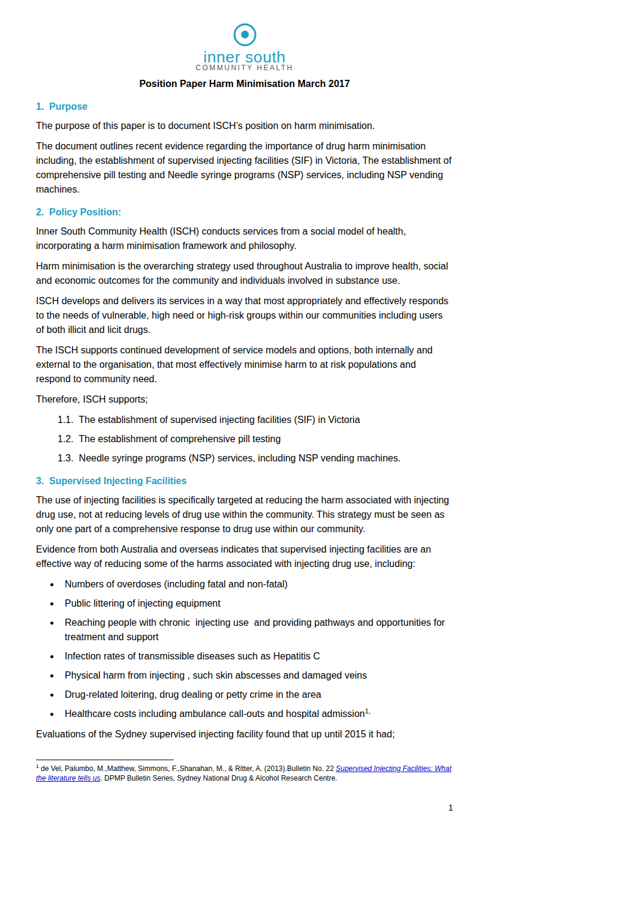⦿ inner south COMMUNITY HEALTH
Position Paper Harm Minimisation March 2017
1. Purpose
The purpose of this paper is to document ISCH’s position on harm minimisation.
The document outlines recent evidence regarding the importance of drug harm minimisation including, the establishment of supervised injecting facilities (SIF) in Victoria, The establishment of comprehensive pill testing and Needle syringe programs (NSP) services, including NSP vending machines.
2. Policy Position:
Inner South Community Health (ISCH) conducts services from a social model of health, incorporating a harm minimisation framework and philosophy.
Harm minimisation is the overarching strategy used throughout Australia to improve health, social and economic outcomes for the community and individuals involved in substance use.
ISCH develops and delivers its services in a way that most appropriately and effectively responds to the needs of vulnerable, high need or high-risk groups within our communities including users of both illicit and licit drugs.
The ISCH supports continued development of service models and options, both internally and external to the organisation, that most effectively minimise harm to at risk populations and respond to community need.
Therefore, ISCH supports;
1.1. The establishment of supervised injecting facilities (SIF) in Victoria
1.2. The establishment of comprehensive pill testing
1.3. Needle syringe programs (NSP) services, including NSP vending machines.
3. Supervised Injecting Facilities
The use of injecting facilities is specifically targeted at reducing the harm associated with injecting drug use, not at reducing levels of drug use within the community. This strategy must be seen as only one part of a comprehensive response to drug use within our community.
Evidence from both Australia and overseas indicates that supervised injecting facilities are an effective way of reducing some of the harms associated with injecting drug use, including:
Numbers of overdoses (including fatal and non-fatal)
Public littering of injecting equipment
Reaching people with chronic injecting use and providing pathways and opportunities for treatment and support
Infection rates of transmissible diseases such as Hepatitis C
Physical harm from injecting , such skin abscesses and damaged veins
Drug-related loitering, drug dealing or petty crime in the area
Healthcare costs including ambulance call-outs and hospital admission1,
Evaluations of the Sydney supervised injecting facility found that up until 2015 it had;
1 de Vel, Palumbo, M.,Matthew, Simmons, F.,Shanahan, M., & Ritter, A. (2013).Bulletin No. 22 Supervised Injecting Facilities: What the literature tells us. DPMP Bulletin Series, Sydney National Drug & Alcohol Research Centre.
1